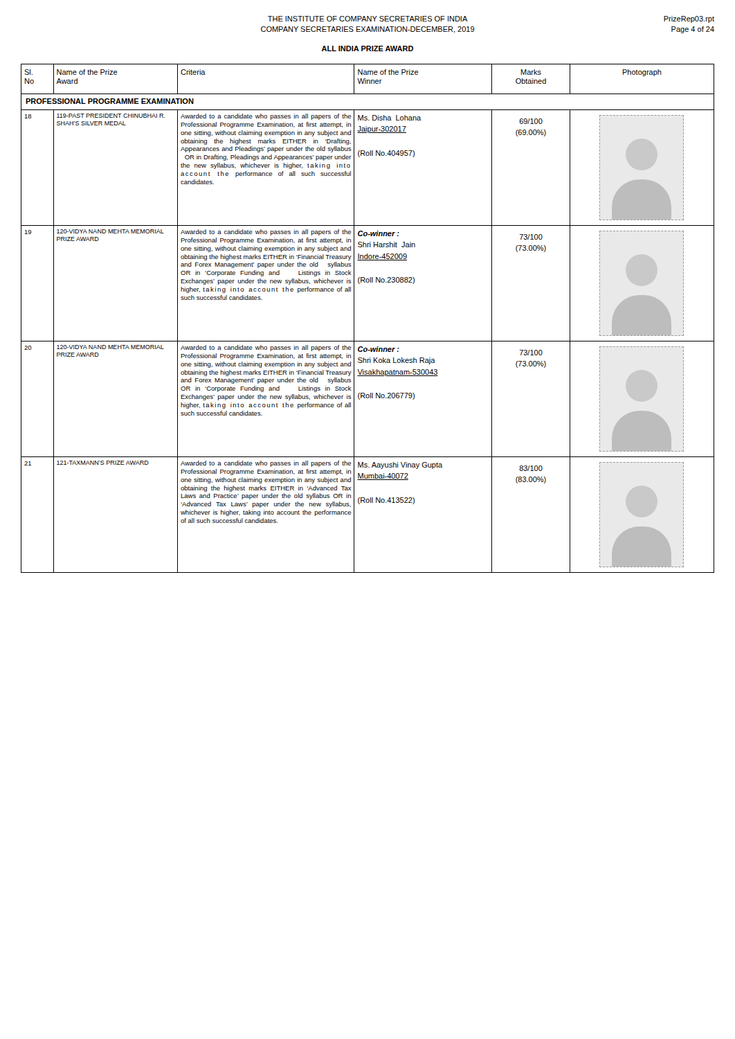THE INSTITUTE OF COMPANY SECRETARIES OF INDIA
COMPANY SECRETARIES EXAMINATION-DECEMBER, 2019
PrizeRep03.rpt
Page 4 of 24
ALL INDIA PRIZE AWARD
| Sl. No | Name of the Prize Award | Criteria | Name of the Prize Winner | Marks Obtained | Photograph |
| --- | --- | --- | --- | --- | --- |
| PROFESSIONAL PROGRAMME EXAMINATION |
| 18 | 119-PAST PRESIDENT CHINUBHAI R. SHAH’S SILVER MEDAL | Awarded to a candidate who passes in all papers of the Professional Programme Examination, at first attempt, in one sitting, without claiming exemption in any subject and obtaining the highest marks EITHER in ‘Drafting, Appearances and Pleadings’ paper under the old syllabus OR in Drafting, Pleadings and Appearances’ paper under the new syllabus, whichever is higher, taking into account the performance of all such successful candidates. | Ms. Disha Lohana Jaipur-302017 (Roll No.404957) | 69/100 (69.00%) | |
| 19 | 120-VIDYA NAND MEHTA MEMORIAL PRIZE AWARD | Awarded to a candidate who passes in all papers of the Professional Programme Examination, at first attempt, in one sitting, without claiming exemption in any subject and obtaining the highest marks EITHER in ‘Financial Treasury and Forex Management’ paper under the old syllabus OR in ‘Corporate Funding and Listings in Stock Exchanges’ paper under the new syllabus, whichever is higher, taking into account the performance of all such successful candidates. | Co-winner : Shri Harshit Jain Indore-452009 (Roll No.230882) | 73/100 (73.00%) | |
| 20 | 120-VIDYA NAND MEHTA MEMORIAL PRIZE AWARD | Awarded to a candidate who passes in all papers of the Professional Programme Examination, at first attempt, in one sitting, without claiming exemption in any subject and obtaining the highest marks EITHER in ‘Financial Treasury and Forex Management’ paper under the old syllabus OR in ‘Corporate Funding and Listings in Stock Exchanges’ paper under the new syllabus, whichever is higher, taking into account the performance of all such successful candidates. | Co-winner : Shri Koka Lokesh Raja Visakhapatnam-530043 (Roll No.206779) | 73/100 (73.00%) | |
| 21 | 121-TAXMANN’S PRIZE AWARD | Awarded to a candidate who passes in all papers of the Professional Programme Examination, at first attempt, in one sitting, without claiming exemption in any subject and obtaining the highest marks EITHER in ‘Advanced Tax Laws and Practice’ paper under the old syllabus OR in ‘Advanced Tax Laws’ paper under the new syllabus, whichever is higher, taking into account the performance of all such successful candidates. | Ms. Aayushi Vinay Gupta Mumbai-40072 (Roll No.413522) | 83/100 (83.00%) | |